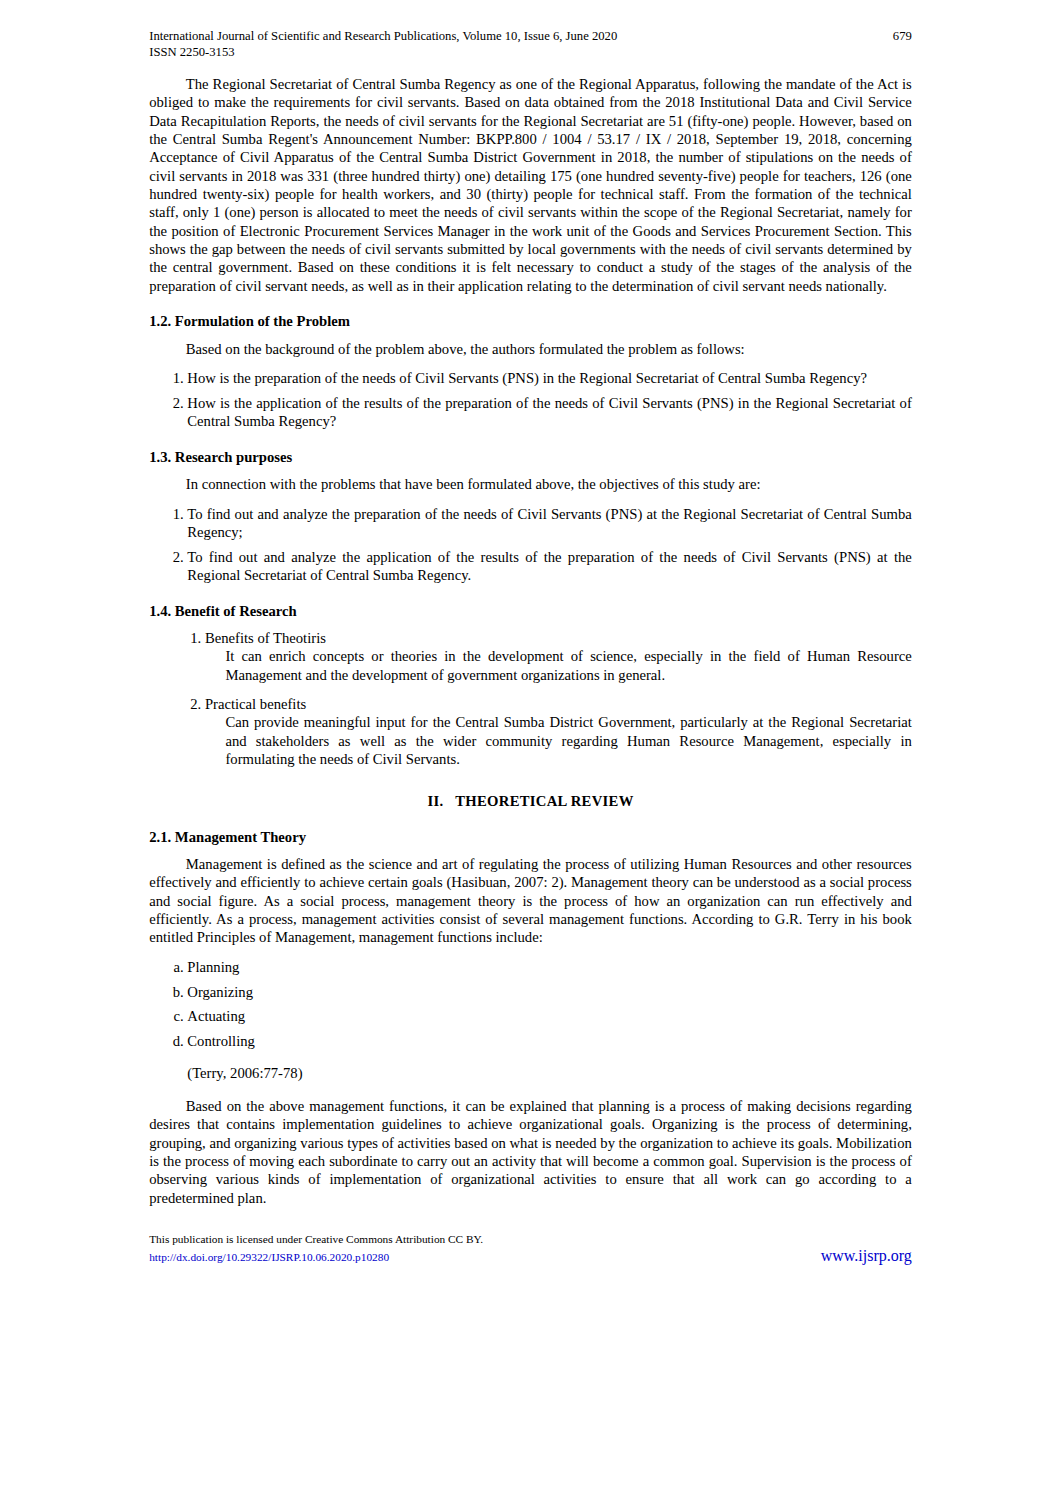International Journal of Scientific and Research Publications, Volume 10, Issue 6, June 2020 679
ISSN 2250-3153
The Regional Secretariat of Central Sumba Regency as one of the Regional Apparatus, following the mandate of the Act is obliged to make the requirements for civil servants. Based on data obtained from the 2018 Institutional Data and Civil Service Data Recapitulation Reports, the needs of civil servants for the Regional Secretariat are 51 (fifty-one) people. However, based on the Central Sumba Regent's Announcement Number: BKPP.800 / 1004 / 53.17 / IX / 2018, September 19, 2018, concerning Acceptance of Civil Apparatus of the Central Sumba District Government in 2018, the number of stipulations on the needs of civil servants in 2018 was 331 (three hundred thirty) one) detailing 175 (one hundred seventy-five) people for teachers, 126 (one hundred twenty-six) people for health workers, and 30 (thirty) people for technical staff. From the formation of the technical staff, only 1 (one) person is allocated to meet the needs of civil servants within the scope of the Regional Secretariat, namely for the position of Electronic Procurement Services Manager in the work unit of the Goods and Services Procurement Section. This shows the gap between the needs of civil servants submitted by local governments with the needs of civil servants determined by the central government. Based on these conditions it is felt necessary to conduct a study of the stages of the analysis of the preparation of civil servant needs, as well as in their application relating to the determination of civil servant needs nationally.
1.2. Formulation of the Problem
Based on the background of the problem above, the authors formulated the problem as follows:
How is the preparation of the needs of Civil Servants (PNS) in the Regional Secretariat of Central Sumba Regency?
How is the application of the results of the preparation of the needs of Civil Servants (PNS) in the Regional Secretariat of Central Sumba Regency?
1.3. Research purposes
In connection with the problems that have been formulated above, the objectives of this study are:
To find out and analyze the preparation of the needs of Civil Servants (PNS) at the Regional Secretariat of Central Sumba Regency;
To find out and analyze the application of the results of the preparation of the needs of Civil Servants (PNS) at the Regional Secretariat of Central Sumba Regency.
1.4. Benefit of Research
Benefits of Theotiris
It can enrich concepts or theories in the development of science, especially in the field of Human Resource Management and the development of government organizations in general.
Practical benefits
Can provide meaningful input for the Central Sumba District Government, particularly at the Regional Secretariat and stakeholders as well as the wider community regarding Human Resource Management, especially in formulating the needs of Civil Servants.
II. THEORETICAL REVIEW
2.1. Management Theory
Management is defined as the science and art of regulating the process of utilizing Human Resources and other resources effectively and efficiently to achieve certain goals (Hasibuan, 2007: 2). Management theory can be understood as a social process and social figure. As a social process, management theory is the process of how an organization can run effectively and efficiently. As a process, management activities consist of several management functions. According to G.R. Terry in his book entitled Principles of Management, management functions include:
Planning
Organizing
Actuating
Controlling
(Terry, 2006:77-78)
Based on the above management functions, it can be explained that planning is a process of making decisions regarding desires that contains implementation guidelines to achieve organizational goals. Organizing is the process of determining, grouping, and organizing various types of activities based on what is needed by the organization to achieve its goals. Mobilization is the process of moving each subordinate to carry out an activity that will become a common goal. Supervision is the process of observing various kinds of implementation of organizational activities to ensure that all work can go according to a predetermined plan.
This publication is licensed under Creative Commons Attribution CC BY.
http://dx.doi.org/10.29322/IJSRP.10.06.2020.p10280 www.ijsrp.org